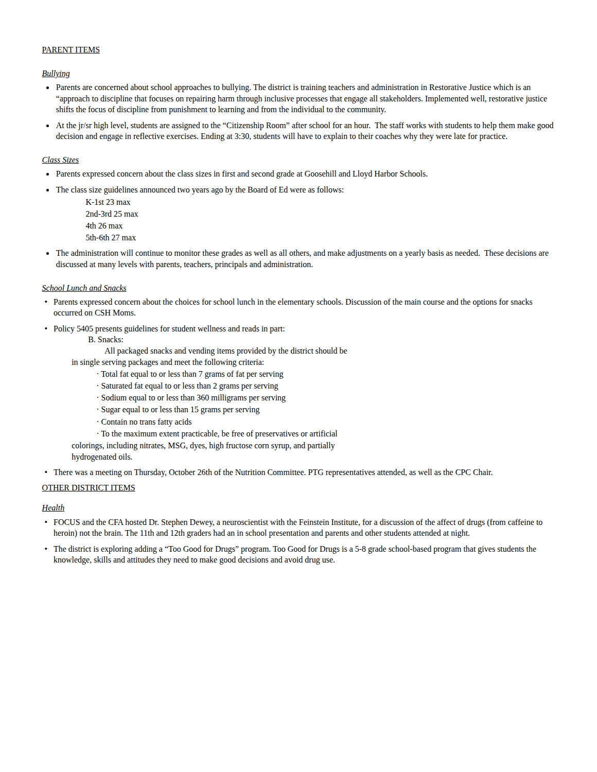PARENT ITEMS
Bullying
Parents are concerned about school approaches to bullying. The district is training teachers and administration in Restorative Justice which is an “approach to discipline that focuses on repairing harm through inclusive processes that engage all stakeholders. Implemented well, restorative justice shifts the focus of discipline from punishment to learning and from the individual to the community.
At the jr/sr high level, students are assigned to the “Citizenship Room” after school for an hour. The staff works with students to help them make good decision and engage in reflective exercises. Ending at 3:30, students will have to explain to their coaches why they were late for practice.
Class Sizes
Parents expressed concern about the class sizes in first and second grade at Goosehill and Lloyd Harbor Schools.
The class size guidelines announced two years ago by the Board of Ed were as follows:
K-1st 23 max
2nd-3rd 25 max
4th 26 max
5th-6th 27 max
The administration will continue to monitor these grades as well as all others, and make adjustments on a yearly basis as needed. These decisions are discussed at many levels with parents, teachers, principals and administration.
School Lunch and Snacks
Parents expressed concern about the choices for school lunch in the elementary schools. Discussion of the main course and the options for snacks occurred on CSH Moms.
Policy 5405 presents guidelines for student wellness and reads in part:
B. Snacks:
All packaged snacks and vending items provided by the district should be
in single serving packages and meet the following criteria:
· Total fat equal to or less than 7 grams of fat per serving
· Saturated fat equal to or less than 2 grams per serving
· Sodium equal to or less than 360 milligrams per serving
· Sugar equal to or less than 15 grams per serving
· Contain no trans fatty acids
· To the maximum extent practicable, be free of preservatives or artificial
colorings, including nitrates, MSG, dyes, high fructose corn syrup, and partially
hydrogenated oils.
There was a meeting on Thursday, October 26th of the Nutrition Committee. PTG representatives attended, as well as the CPC Chair.
OTHER DISTRICT ITEMS
Health
FOCUS and the CFA hosted Dr. Stephen Dewey, a neuroscientist with the Feinstein Institute, for a discussion of the affect of drugs (from caffeine to heroin) not the brain. The 11th and 12th graders had an in school presentation and parents and other students attended at night.
The district is exploring adding a “Too Good for Drugs” program. Too Good for Drugs is a 5-8 grade school-based program that gives students the knowledge, skills and attitudes they need to make good decisions and avoid drug use.